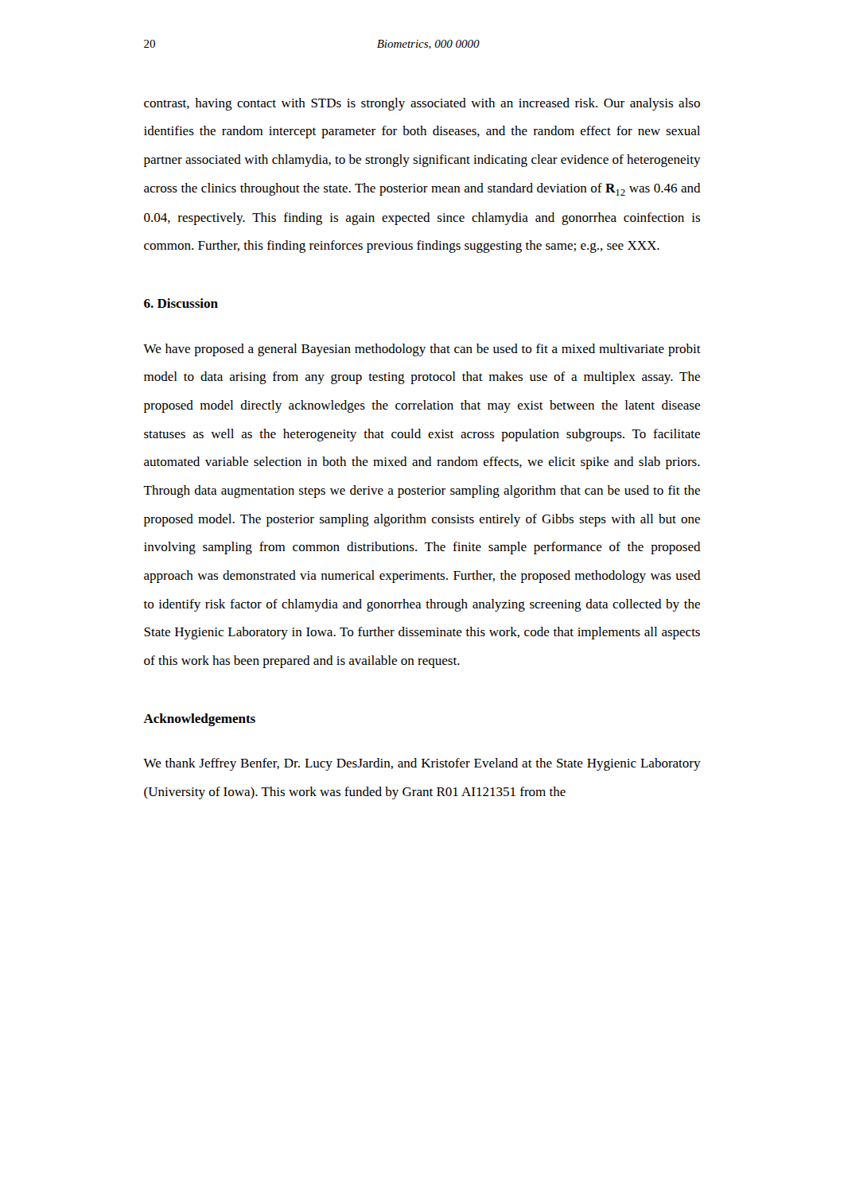20 Biometrics, 000 0000
contrast, having contact with STDs is strongly associated with an increased risk. Our analysis also identifies the random intercept parameter for both diseases, and the random effect for new sexual partner associated with chlamydia, to be strongly significant indicating clear evidence of heterogeneity across the clinics throughout the state. The posterior mean and standard deviation of R12 was 0.46 and 0.04, respectively. This finding is again expected since chlamydia and gonorrhea coinfection is common. Further, this finding reinforces previous findings suggesting the same; e.g., see XXX.
6. Discussion
We have proposed a general Bayesian methodology that can be used to fit a mixed multivariate probit model to data arising from any group testing protocol that makes use of a multiplex assay. The proposed model directly acknowledges the correlation that may exist between the latent disease statuses as well as the heterogeneity that could exist across population subgroups. To facilitate automated variable selection in both the mixed and random effects, we elicit spike and slab priors. Through data augmentation steps we derive a posterior sampling algorithm that can be used to fit the proposed model. The posterior sampling algorithm consists entirely of Gibbs steps with all but one involving sampling from common distributions. The finite sample performance of the proposed approach was demonstrated via numerical experiments. Further, the proposed methodology was used to identify risk factor of chlamydia and gonorrhea through analyzing screening data collected by the State Hygienic Laboratory in Iowa. To further disseminate this work, code that implements all aspects of this work has been prepared and is available on request.
Acknowledgements
We thank Jeffrey Benfer, Dr. Lucy DesJardin, and Kristofer Eveland at the State Hygienic Laboratory (University of Iowa). This work was funded by Grant R01 AI121351 from the